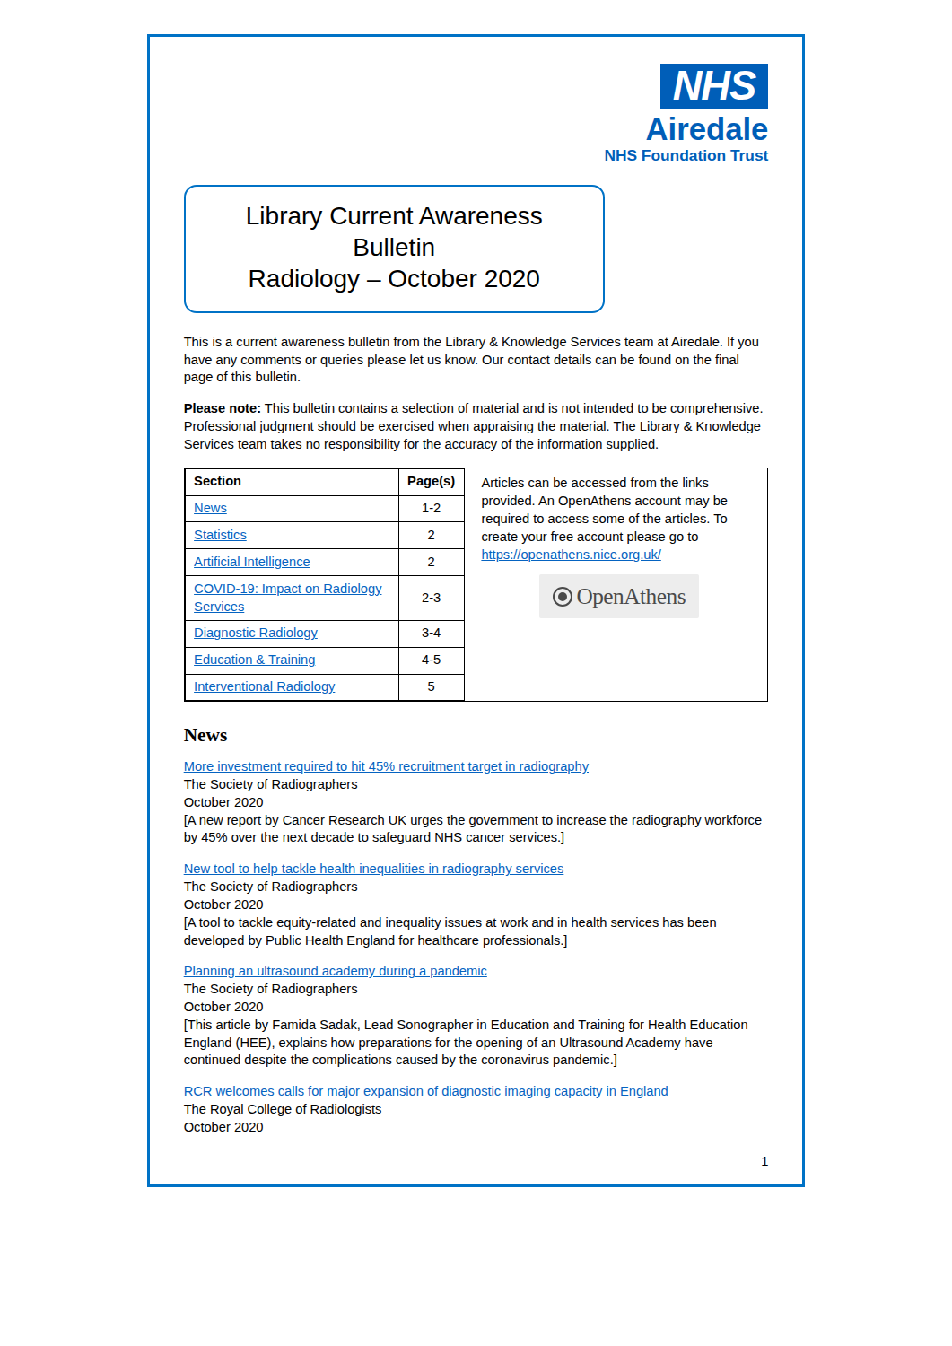NHS
Airedale
NHS Foundation Trust
Library Current Awareness Bulletin
Radiology – October 2020
This is a current awareness bulletin from the Library & Knowledge Services team at Airedale. If you have any comments or queries please let us know. Our contact details can be found on the final page of this bulletin.
Please note: This bulletin contains a selection of material and is not intended to be comprehensive. Professional judgment should be exercised when appraising the material. The Library & Knowledge Services team takes no responsibility for the accuracy of the information supplied.
| Section | Page(s) |
| --- | --- |
| News | 1-2 |
| Statistics | 2 |
| Artificial Intelligence | 2 |
| COVID-19: Impact on Radiology Services | 2-3 |
| Diagnostic Radiology | 3-4 |
| Education & Training | 4-5 |
| Interventional Radiology | 5 |
Articles can be accessed from the links provided. An OpenAthens account may be required to access some of the articles. To create your free account please go to https://openathens.nice.org.uk/
OpenAthens
News
More investment required to hit 45% recruitment target in radiography The Society of Radiographers October 2020 [A new report by Cancer Research UK urges the government to increase the radiography workforce by 45% over the next decade to safeguard NHS cancer services.]
New tool to help tackle health inequalities in radiography services The Society of Radiographers October 2020 [A tool to tackle equity-related and inequality issues at work and in health services has been developed by Public Health England for healthcare professionals.]
Planning an ultrasound academy during a pandemic The Society of Radiographers October 2020 [This article by Famida Sadak, Lead Sonographer in Education and Training for Health Education England (HEE), explains how preparations for the opening of an Ultrasound Academy have continued despite the complications caused by the coronavirus pandemic.]
RCR welcomes calls for major expansion of diagnostic imaging capacity in England The Royal College of Radiologists October 2020
1